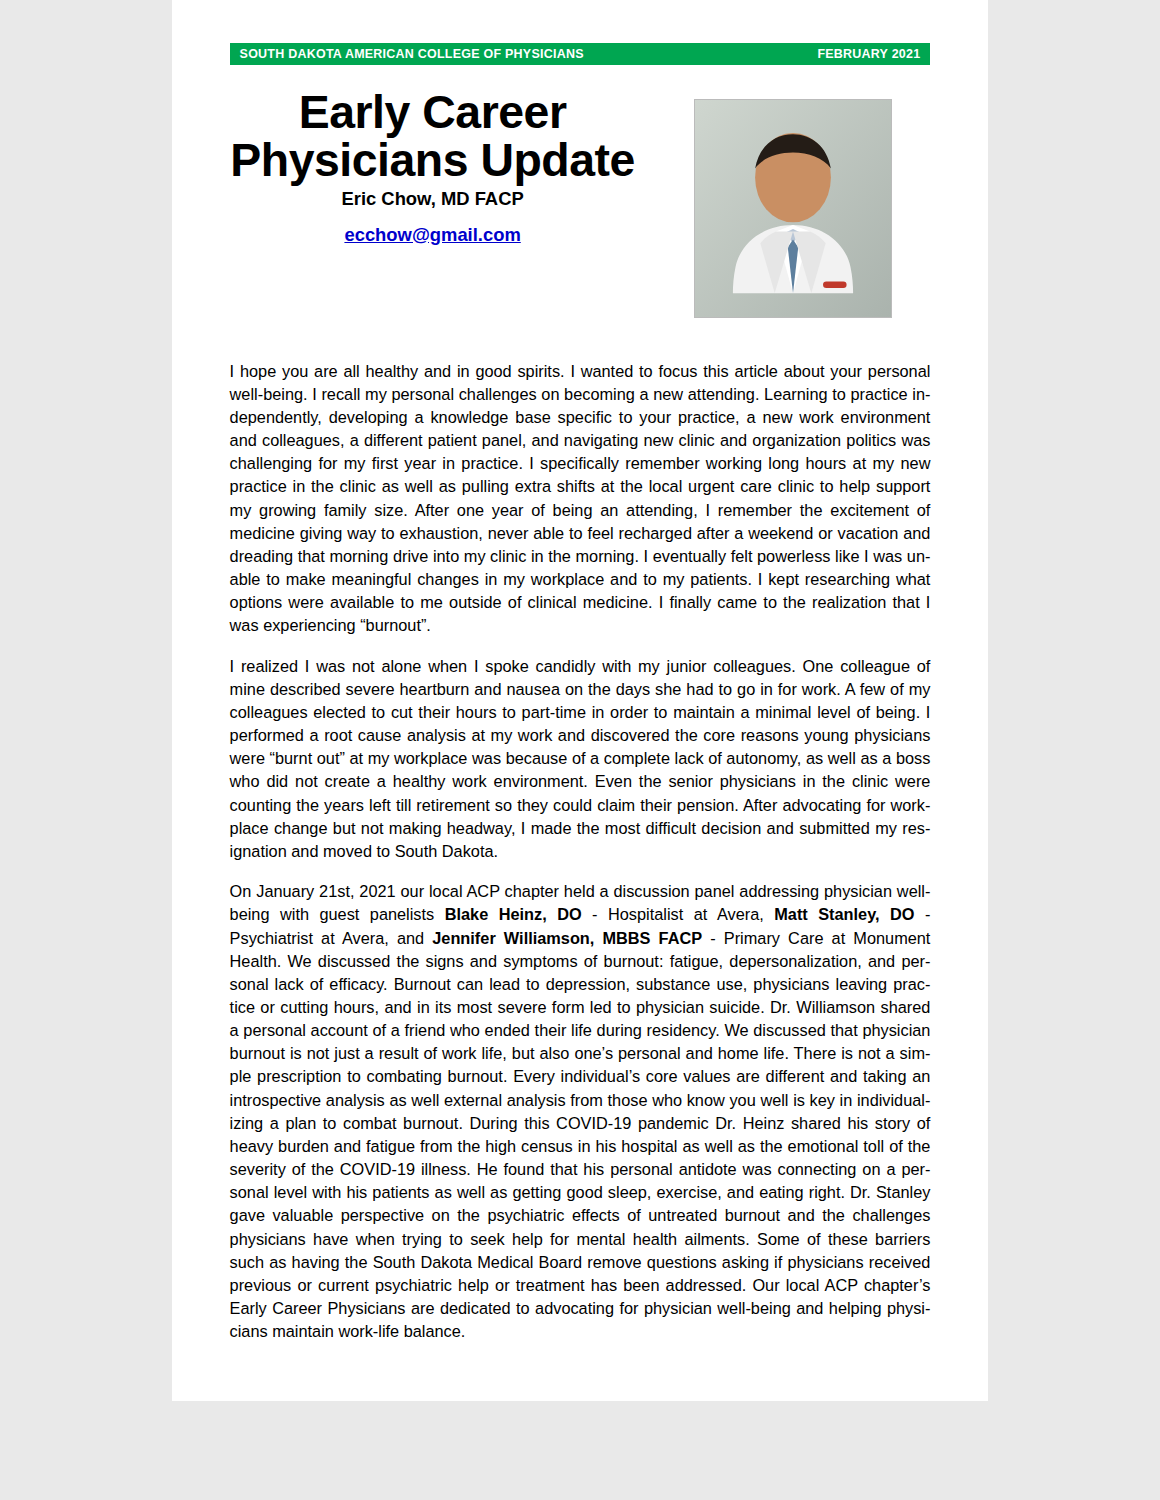South Dakota American College of Physicians February 2021
Early Career
Physicians Update
Eric Chow, MD FACP
ecchow@gmail.com
I hope you are all healthy and in good spirits. I wanted to focus this article about your personal well-being. I recall my personal challenges on becoming a new attending. Learning to practice independently, developing a knowledge base specific to your practice, a new work environment and colleagues, a different patient panel, and navigating new clinic and organization politics was challenging for my first year in practice. I specifically remember working long hours at my new practice in the clinic as well as pulling extra shifts at the local urgent care clinic to help support my growing family size. After one year of being an attending, I remember the excitement of medicine giving way to exhaustion, never able to feel recharged after a weekend or vacation and dreading that morning drive into my clinic in the morning. I eventually felt powerless like I was unable to make meaningful changes in my workplace and to my patients. I kept researching what options were available to me outside of clinical medicine. I finally came to the realization that I was experiencing “burnout”.
I realized I was not alone when I spoke candidly with my junior colleagues. One colleague of mine described severe heartburn and nausea on the days she had to go in for work. A few of my colleagues elected to cut their hours to part-time in order to maintain a minimal level of being. I performed a root cause analysis at my work and discovered the core reasons young physicians were “burnt out” at my workplace was because of a complete lack of autonomy, as well as a boss who did not create a healthy work environment. Even the senior physicians in the clinic were counting the years left till retirement so they could claim their pension. After advocating for workplace change but not making headway, I made the most difficult decision and submitted my resignation and moved to South Dakota.
On January 21st, 2021 our local ACP chapter held a discussion panel addressing physician well-being with guest panelists Blake Heinz, DO - Hospitalist at Avera, Matt Stanley, DO - Psychiatrist at Avera, and Jennifer Williamson, MBBS FACP - Primary Care at Monument Health. We discussed the signs and symptoms of burnout: fatigue, depersonalization, and personal lack of efficacy. Burnout can lead to depression, substance use, physicians leaving practice or cutting hours, and in its most severe form led to physician suicide. Dr. Williamson shared a personal account of a friend who ended their life during residency. We discussed that physician burnout is not just a result of work life, but also one’s personal and home life. There is not a simple prescription to combating burnout. Every individual’s core values are different and taking an introspective analysis as well external analysis from those who know you well is key in individualizing a plan to combat burnout. During this COVID-19 pandemic Dr. Heinz shared his story of heavy burden and fatigue from the high census in his hospital as well as the emotional toll of the severity of the COVID-19 illness. He found that his personal antidote was connecting on a personal level with his patients as well as getting good sleep, exercise, and eating right. Dr. Stanley gave valuable perspective on the psychiatric effects of untreated burnout and the challenges physicians have when trying to seek help for mental health ailments. Some of these barriers such as having the South Dakota Medical Board remove questions asking if physicians received previous or current psychiatric help or treatment has been addressed. Our local ACP chapter’s Early Career Physicians are dedicated to advocating for physician well-being and helping physicians maintain work-life balance.